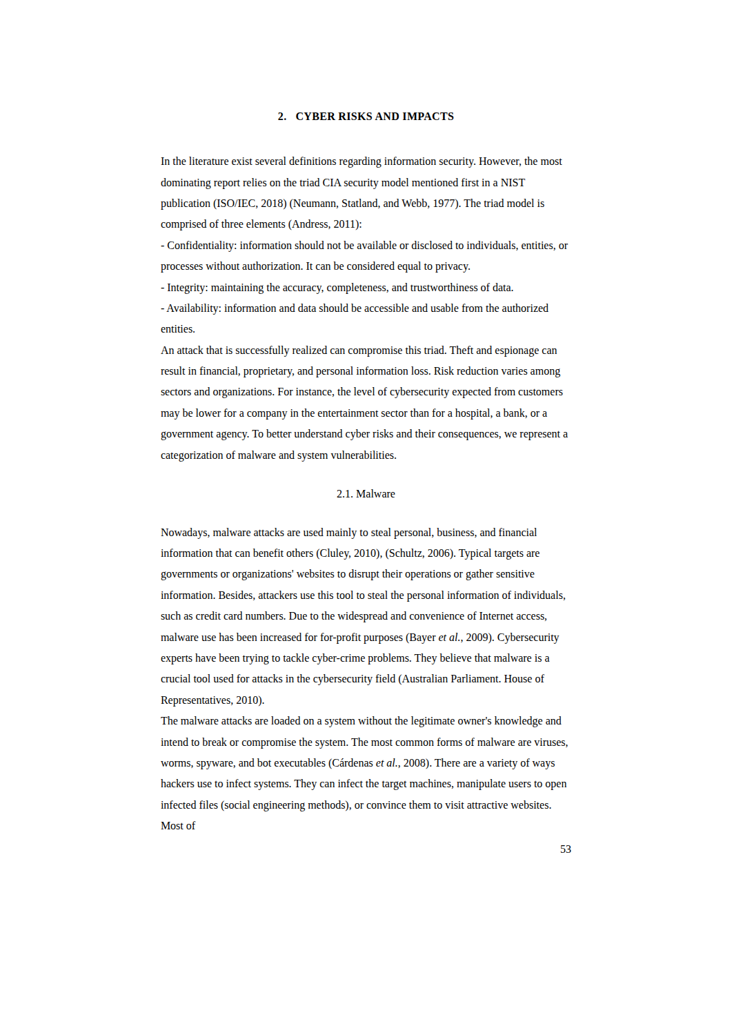2. CYBER RISKS AND IMPACTS
In the literature exist several definitions regarding information security. However, the most dominating report relies on the triad CIA security model mentioned first in a NIST publication (ISO/IEC, 2018) (Neumann, Statland, and Webb, 1977). The triad model is comprised of three elements (Andress, 2011):
- Confidentiality: information should not be available or disclosed to individuals, entities, or processes without authorization. It can be considered equal to privacy.
- Integrity: maintaining the accuracy, completeness, and trustworthiness of data.
- Availability: information and data should be accessible and usable from the authorized entities.
An attack that is successfully realized can compromise this triad. Theft and espionage can result in financial, proprietary, and personal information loss. Risk reduction varies among sectors and organizations. For instance, the level of cybersecurity expected from customers may be lower for a company in the entertainment sector than for a hospital, a bank, or a government agency. To better understand cyber risks and their consequences, we represent a categorization of malware and system vulnerabilities.
2.1. Malware
Nowadays, malware attacks are used mainly to steal personal, business, and financial information that can benefit others (Cluley, 2010), (Schultz, 2006). Typical targets are governments or organizations' websites to disrupt their operations or gather sensitive information. Besides, attackers use this tool to steal the personal information of individuals, such as credit card numbers. Due to the widespread and convenience of Internet access, malware use has been increased for for-profit purposes (Bayer et al., 2009). Cybersecurity experts have been trying to tackle cyber-crime problems. They believe that malware is a crucial tool used for attacks in the cybersecurity field (Australian Parliament. House of Representatives, 2010).
The malware attacks are loaded on a system without the legitimate owner's knowledge and intend to break or compromise the system. The most common forms of malware are viruses, worms, spyware, and bot executables (Cárdenas et al., 2008). There are a variety of ways hackers use to infect systems. They can infect the target machines, manipulate users to open infected files (social engineering methods), or convince them to visit attractive websites. Most of
53